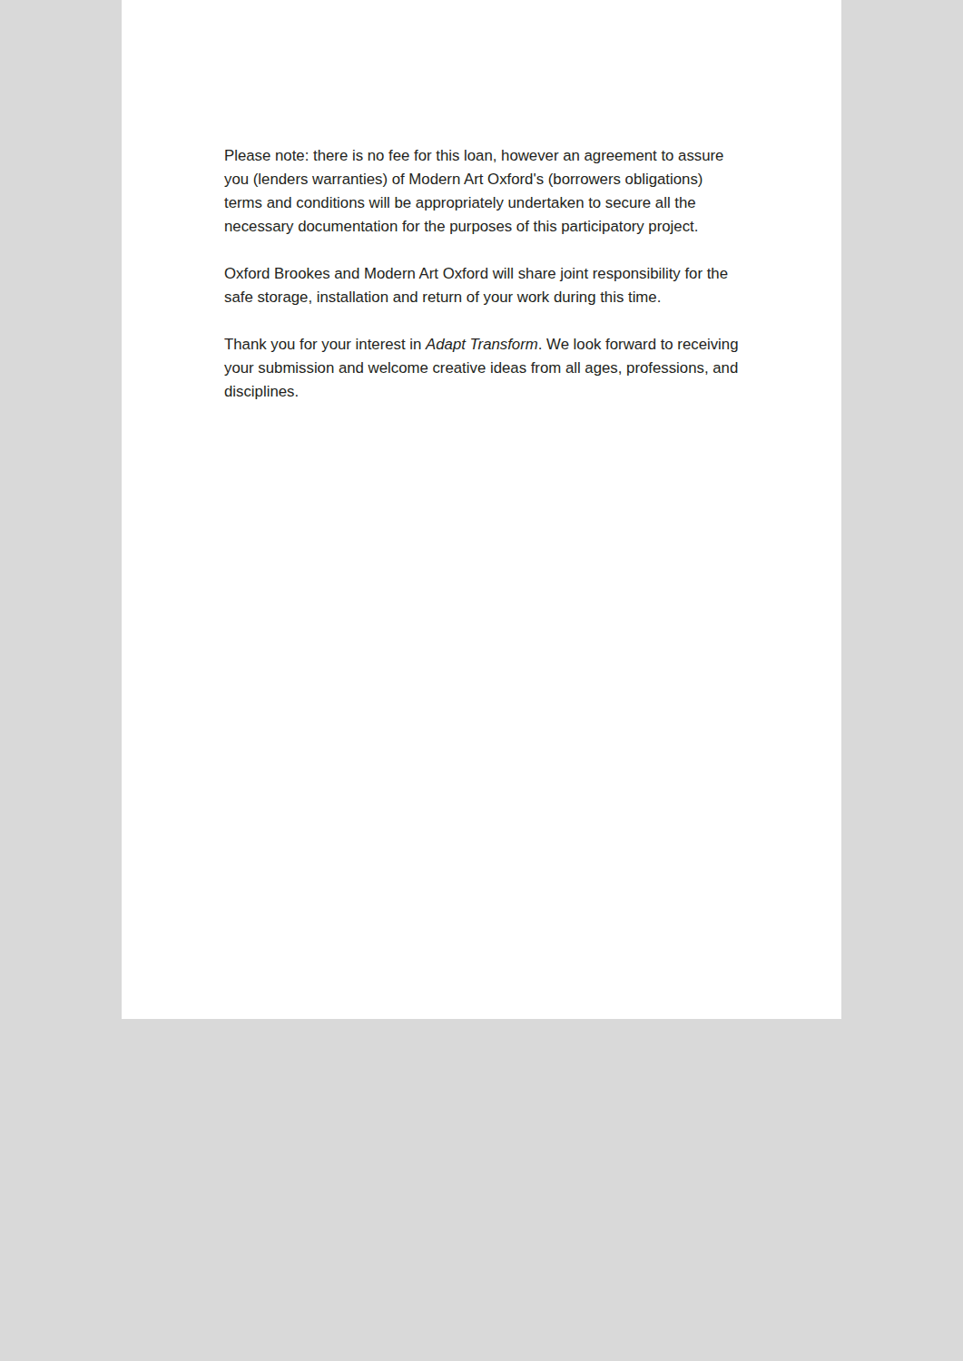Please note: there is no fee for this loan, however an agreement to assure you (lenders warranties) of Modern Art Oxford's (borrowers obligations) terms and conditions will be appropriately undertaken to secure all the necessary documentation for the purposes of this participatory project.
Oxford Brookes and Modern Art Oxford will share joint responsibility for the safe storage, installation and return of your work during this time.
Thank you for your interest in Adapt Transform. We look forward to receiving your submission and welcome creative ideas from all ages, professions, and disciplines.